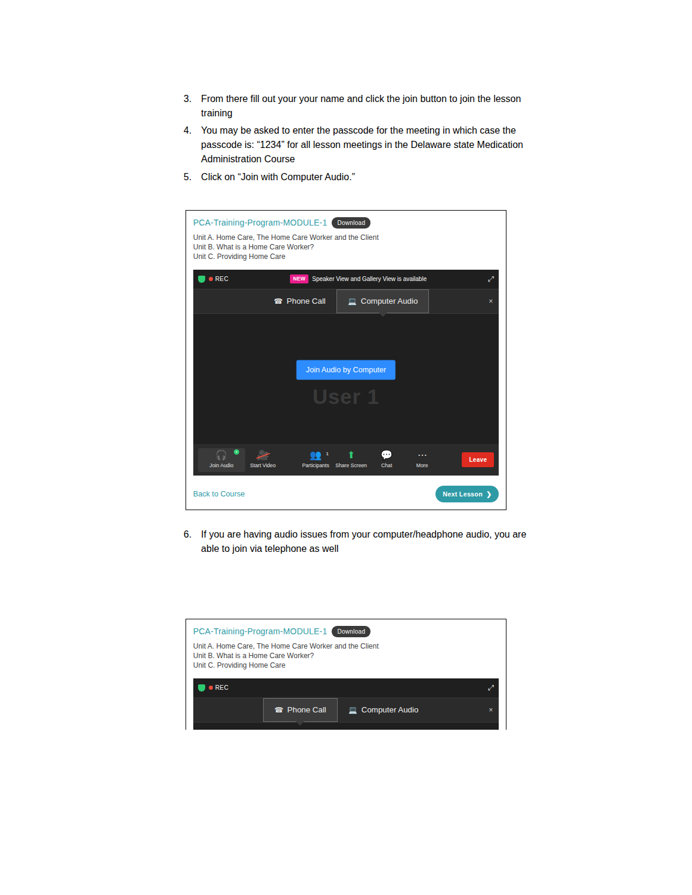From there fill out your your name and click the join button to join the lesson training
You may be asked to enter the passcode for the meeting in which case the passcode is: “1234” for all lesson meetings in the Delaware state Medication Administration Course
Click on “Join with Computer Audio.”
PCA-Training-Program-MODULE-1 Download
Unit A. Home Care, The Home Care Worker and the Client
Unit B. What is a Home Care Worker?
Unit C. Providing Home Care
REC
NEW Speaker View and Gallery View is available
⤢
☎Phone Call
💻Computer Audio
×
Join Audio by Computer
User 1
🎧 + Join Audio
🎥 Start Video
1 👥 Participants
⬆ Share Screen
💬 Chat
⋯ More
Leave
Back to Course
Next Lesson ❯
If you are having audio issues from your computer/headphone audio, you are able to join via telephone as well
PCA-Training-Program-MODULE-1 Download
Unit A. Home Care, The Home Care Worker and the Client
Unit B. What is a Home Care Worker?
Unit C. Providing Home Care
REC
⤢
☎Phone Call
💻Computer Audio
×